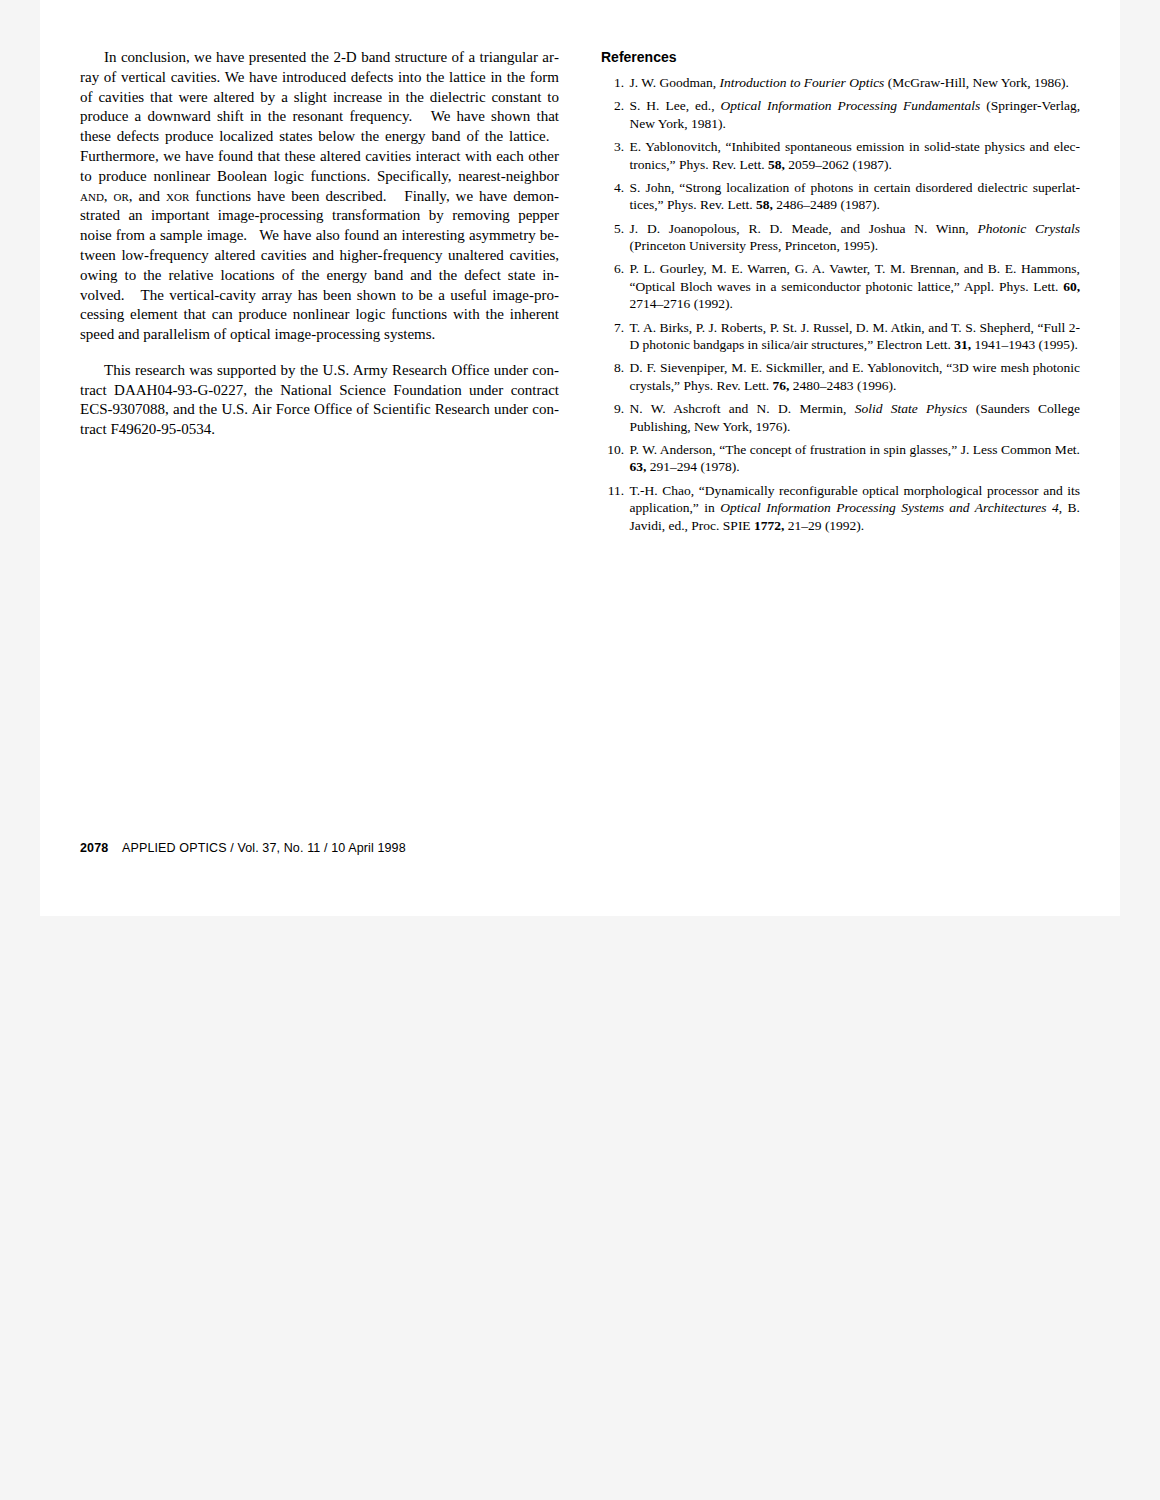In conclusion, we have presented the 2-D band structure of a triangular array of vertical cavities. We have introduced defects into the lattice in the form of cavities that were altered by a slight increase in the dielectric constant to produce a downward shift in the resonant frequency. We have shown that these defects produce localized states below the energy band of the lattice. Furthermore, we have found that these altered cavities interact with each other to produce nonlinear Boolean logic functions. Specifically, nearest-neighbor and, or, and xor functions have been described. Finally, we have demonstrated an important image-processing transformation by removing pepper noise from a sample image. We have also found an interesting asymmetry between low-frequency altered cavities and higher-frequency unaltered cavities, owing to the relative locations of the energy band and the defect state involved. The vertical-cavity array has been shown to be a useful image-processing element that can produce nonlinear logic functions with the inherent speed and parallelism of optical image-processing systems.
This research was supported by the U.S. Army Research Office under contract DAAH04-93-G-0227, the National Science Foundation under contract ECS-9307088, and the U.S. Air Force Office of Scientific Research under contract F49620-95-0534.
References
J. W. Goodman, Introduction to Fourier Optics (McGraw-Hill, New York, 1986).
S. H. Lee, ed., Optical Information Processing Fundamentals (Springer-Verlag, New York, 1981).
E. Yablonovitch, “Inhibited spontaneous emission in solid-state physics and electronics,” Phys. Rev. Lett. 58, 2059–2062 (1987).
S. John, “Strong localization of photons in certain disordered dielectric superlattices,” Phys. Rev. Lett. 58, 2486–2489 (1987).
J. D. Joanopolous, R. D. Meade, and Joshua N. Winn, Photonic Crystals (Princeton University Press, Princeton, 1995).
P. L. Gourley, M. E. Warren, G. A. Vawter, T. M. Brennan, and B. E. Hammons, “Optical Bloch waves in a semiconductor photonic lattice,” Appl. Phys. Lett. 60, 2714–2716 (1992).
T. A. Birks, P. J. Roberts, P. St. J. Russel, D. M. Atkin, and T. S. Shepherd, “Full 2-D photonic bandgaps in silica/air structures,” Electron Lett. 31, 1941–1943 (1995).
D. F. Sievenpiper, M. E. Sickmiller, and E. Yablonovitch, “3D wire mesh photonic crystals,” Phys. Rev. Lett. 76, 2480–2483 (1996).
N. W. Ashcroft and N. D. Mermin, Solid State Physics (Saunders College Publishing, New York, 1976).
P. W. Anderson, “The concept of frustration in spin glasses,” J. Less Common Met. 63, 291–294 (1978).
T.-H. Chao, “Dynamically reconfigurable optical morphological processor and its application,” in Optical Information Processing Systems and Architectures 4, B. Javidi, ed., Proc. SPIE 1772, 21–29 (1992).
2078 APPLIED OPTICS / Vol. 37, No. 11 / 10 April 1998